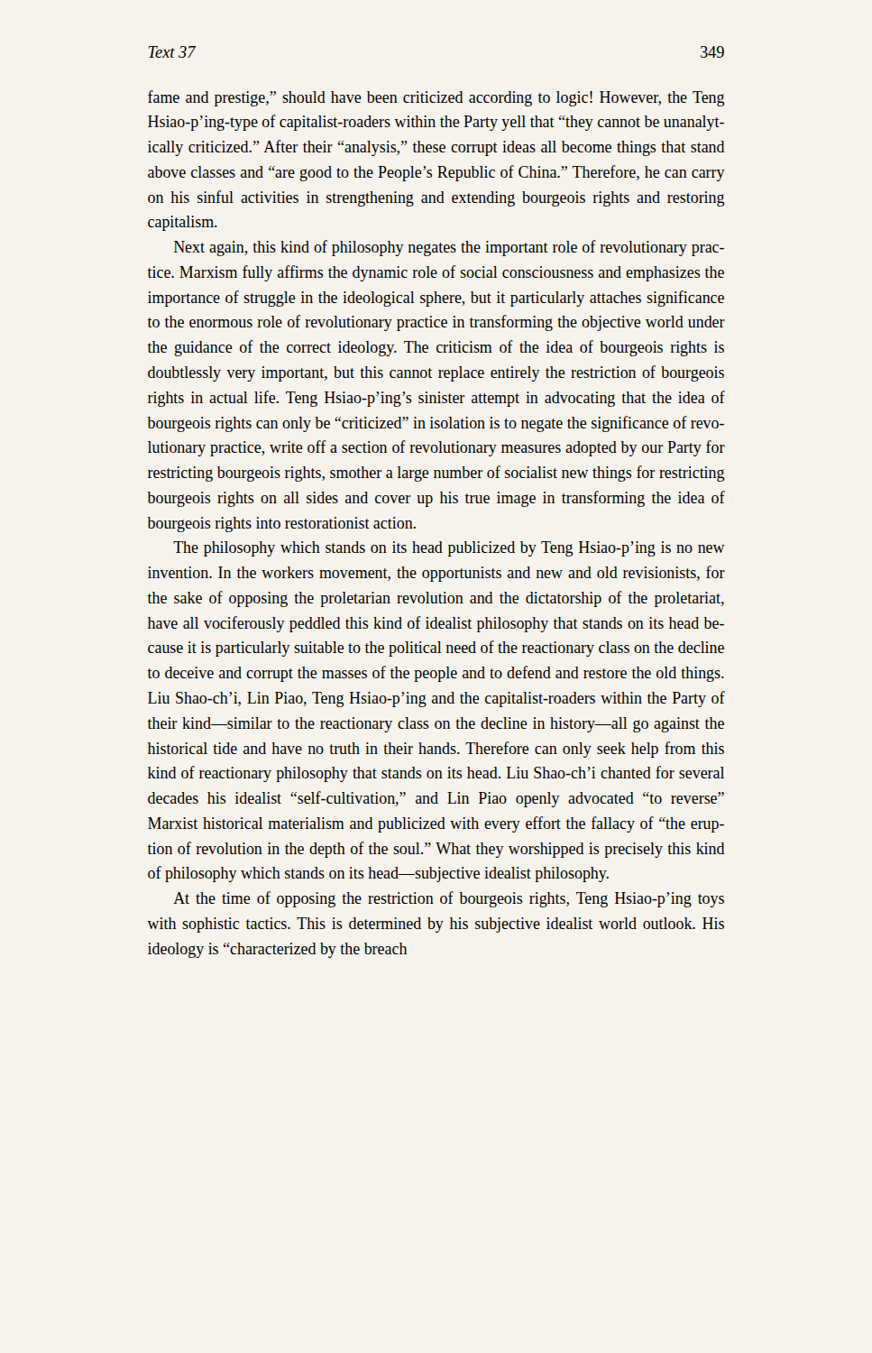Text 37 349
fame and prestige,” should have been criticized according to logic! However, the Teng Hsiao-p’ing-type of capitalist-roaders within the Party yell that “they cannot be unanalytically criticized.” After their “analysis,” these corrupt ideas all become things that stand above classes and “are good to the People’s Republic of China.” Therefore, he can carry on his sinful activities in strengthening and extending bourgeois rights and restoring capitalism.
Next again, this kind of philosophy negates the important role of revolutionary practice. Marxism fully affirms the dynamic role of social consciousness and emphasizes the importance of struggle in the ideological sphere, but it particularly attaches significance to the enormous role of revolutionary practice in transforming the objective world under the guidance of the correct ideology. The criticism of the idea of bourgeois rights is doubtlessly very important, but this cannot replace entirely the restriction of bourgeois rights in actual life. Teng Hsiao-p’ing’s sinister attempt in advocating that the idea of bourgeois rights can only be “criticized” in isolation is to negate the significance of revolutionary practice, write off a section of revolutionary measures adopted by our Party for restricting bourgeois rights, smother a large number of socialist new things for restricting bourgeois rights on all sides and cover up his true image in transforming the idea of bourgeois rights into restorationist action.
The philosophy which stands on its head publicized by Teng Hsiao-p’ing is no new invention. In the workers movement, the opportunists and new and old revisionists, for the sake of opposing the proletarian revolution and the dictatorship of the proletariat, have all vociferously peddled this kind of idealist philosophy that stands on its head because it is particularly suitable to the political need of the reactionary class on the decline to deceive and corrupt the masses of the people and to defend and restore the old things. Liu Shao-ch’i, Lin Piao, Teng Hsiao-p’ing and the capitalist-roaders within the Party of their kind—similar to the reactionary class on the decline in history—all go against the historical tide and have no truth in their hands. Therefore can only seek help from this kind of reactionary philosophy that stands on its head. Liu Shao-ch’i chanted for several decades his idealist “self-cultivation,” and Lin Piao openly advocated “to reverse” Marxist historical materialism and publicized with every effort the fallacy of “the eruption of revolution in the depth of the soul.” What they worshipped is precisely this kind of philosophy which stands on its head—subjective idealist philosophy.
At the time of opposing the restriction of bourgeois rights, Teng Hsiao-p’ing toys with sophistic tactics. This is determined by his subjective idealist world outlook. His ideology is “characterized by the breach